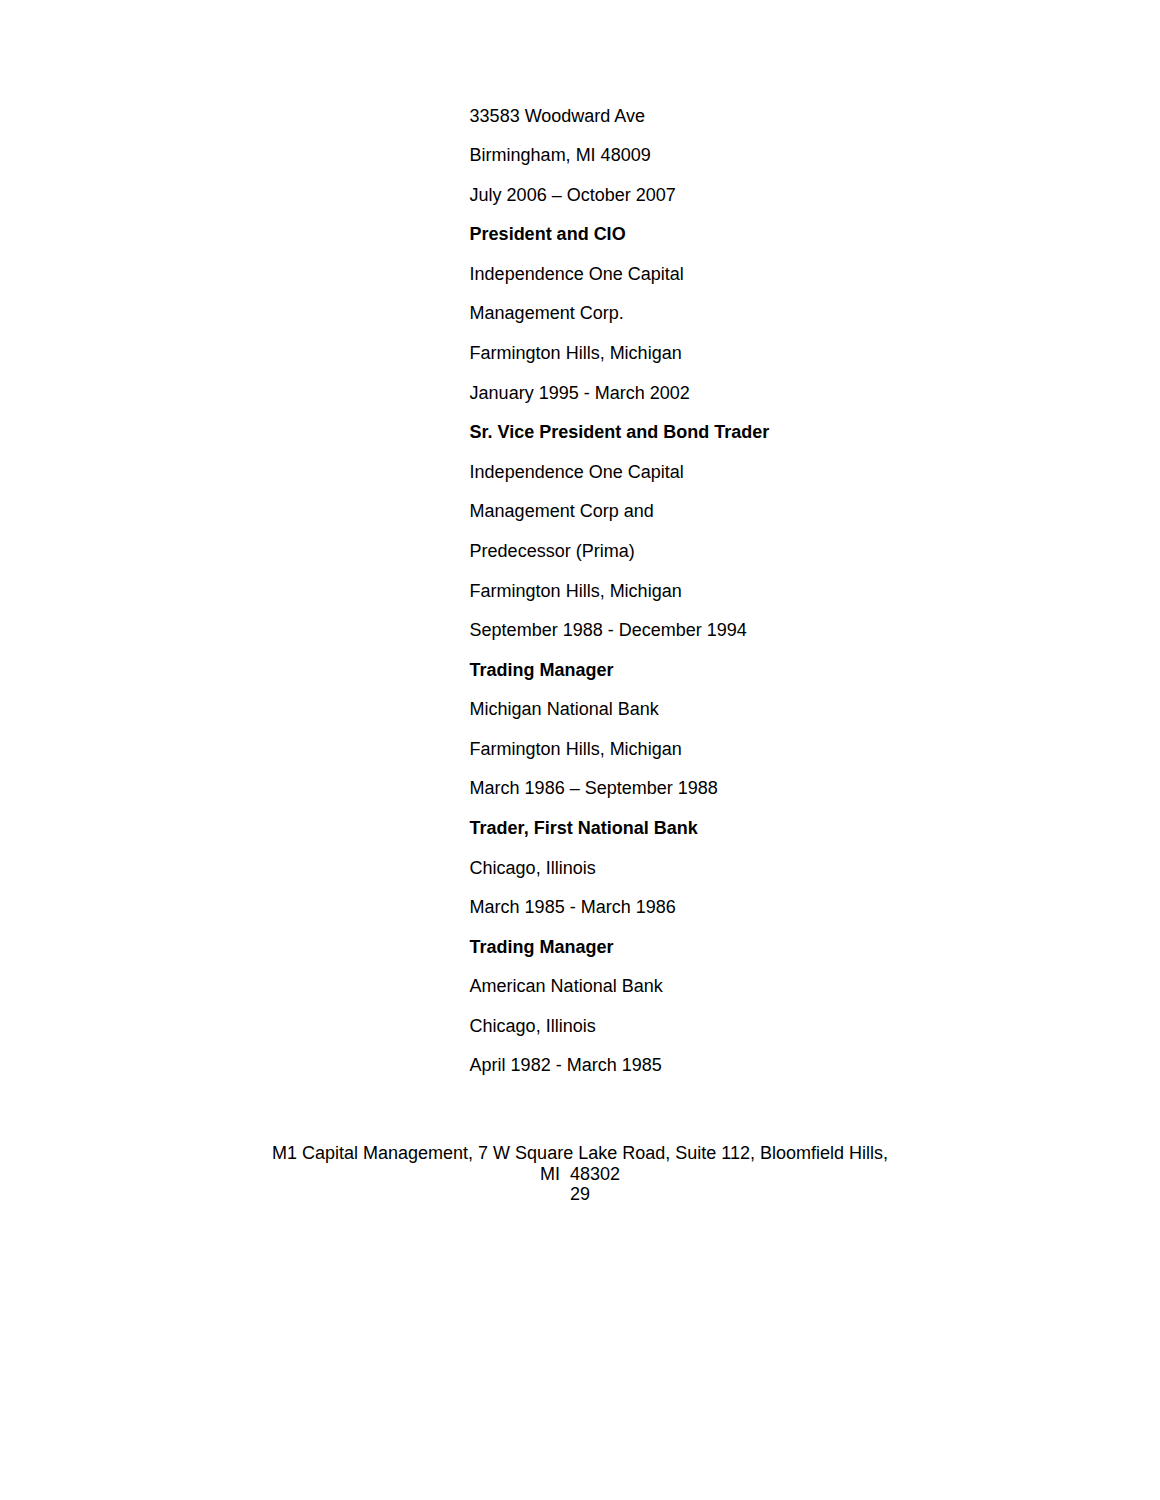33583 Woodward Ave
Birmingham, MI 48009
July 2006 – October 2007
President and CIO
Independence One Capital
Management Corp.
Farmington Hills, Michigan
January 1995 - March 2002
Sr. Vice President and Bond Trader
Independence One Capital
Management Corp and
Predecessor (Prima)
Farmington Hills, Michigan
September 1988 - December 1994
Trading Manager
Michigan National Bank
Farmington Hills, Michigan
March 1986 – September 1988
Trader, First National Bank
Chicago, Illinois
March 1985 - March 1986
Trading Manager
American National Bank
Chicago, Illinois
April 1982 - March 1985
M1 Capital Management, 7 W Square Lake Road, Suite 112, Bloomfield Hills, MI 48302
29